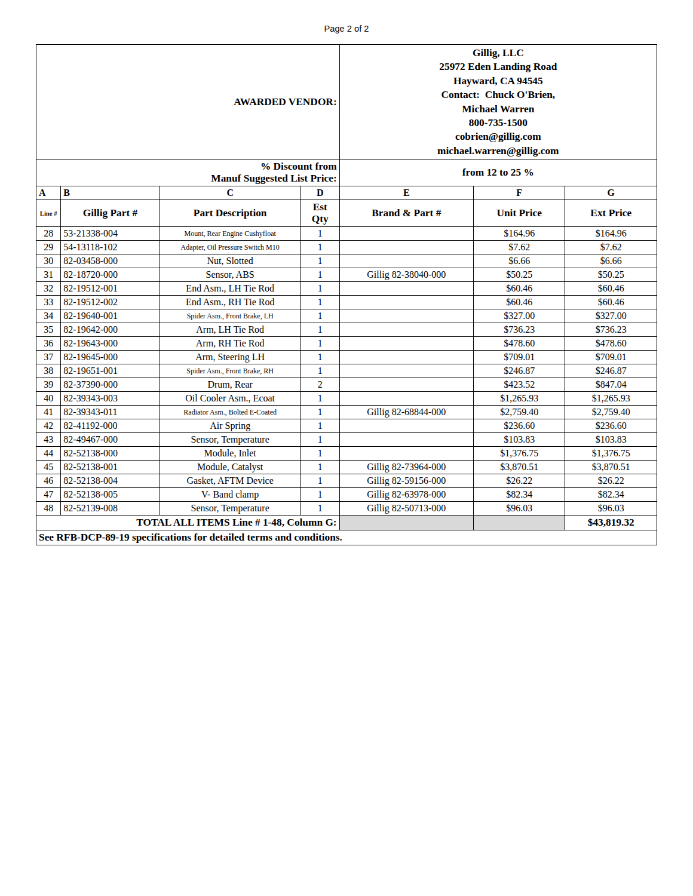Page 2 of 2
| AWARDED VENDOR: | Gillig, LLC 25972 Eden Landing Road Hayward, CA 94545 Contact: Chuck O'Brien, Michael Warren 800-735-1500 cobrien@gillig.com michael.warren@gillig.com |
| % Discount from Manuf Suggested List Price: | from 12 to 25 % |
| A | B | C | D | E | F | G |
| Line # | Gillig Part # | Part Description | Est Qty | Brand & Part # | Unit Price | Ext Price |
| 28 | 53-21338-004 | Mount, Rear Engine Cushyfloat | 1 | | $164.96 | $164.96 |
| 29 | 54-13118-102 | Adapter, Oil Pressure Switch M10 | 1 | | $7.62 | $7.62 |
| 30 | 82-03458-000 | Nut, Slotted | 1 | | $6.66 | $6.66 |
| 31 | 82-18720-000 | Sensor, ABS | 1 | Gillig 82-38040-000 | $50.25 | $50.25 |
| 32 | 82-19512-001 | End Asm., LH Tie Rod | 1 | | $60.46 | $60.46 |
| 33 | 82-19512-002 | End Asm., RH Tie Rod | 1 | | $60.46 | $60.46 |
| 34 | 82-19640-001 | Spider Asm., Front Brake, LH | 1 | | $327.00 | $327.00 |
| 35 | 82-19642-000 | Arm, LH Tie Rod | 1 | | $736.23 | $736.23 |
| 36 | 82-19643-000 | Arm, RH Tie Rod | 1 | | $478.60 | $478.60 |
| 37 | 82-19645-000 | Arm, Steering LH | 1 | | $709.01 | $709.01 |
| 38 | 82-19651-001 | Spider Asm., Front Brake, RH | 1 | | $246.87 | $246.87 |
| 39 | 82-37390-000 | Drum, Rear | 2 | | $423.52 | $847.04 |
| 40 | 82-39343-003 | Oil Cooler Asm., Ecoat | 1 | | $1,265.93 | $1,265.93 |
| 41 | 82-39343-011 | Radiator Asm., Bolted E-Coated | 1 | Gillig 82-68844-000 | $2,759.40 | $2,759.40 |
| 42 | 82-41192-000 | Air Spring | 1 | | $236.60 | $236.60 |
| 43 | 82-49467-000 | Sensor, Temperature | 1 | | $103.83 | $103.83 |
| 44 | 82-52138-000 | Module, Inlet | 1 | | $1,376.75 | $1,376.75 |
| 45 | 82-52138-001 | Module, Catalyst | 1 | Gillig 82-73964-000 | $3,870.51 | $3,870.51 |
| 46 | 82-52138-004 | Gasket, AFTM Device | 1 | Gillig 82-59156-000 | $26.22 | $26.22 |
| 47 | 82-52138-005 | V- Band clamp | 1 | Gillig 82-63978-000 | $82.34 | $82.34 |
| 48 | 82-52139-008 | Sensor, Temperature | 1 | Gillig 82-50713-000 | $96.03 | $96.03 |
| TOTAL ALL ITEMS Line # 1-48, Column G: | | | $43,819.32 |
| See RFB-DCP-89-19 specifications for detailed terms and conditions. |